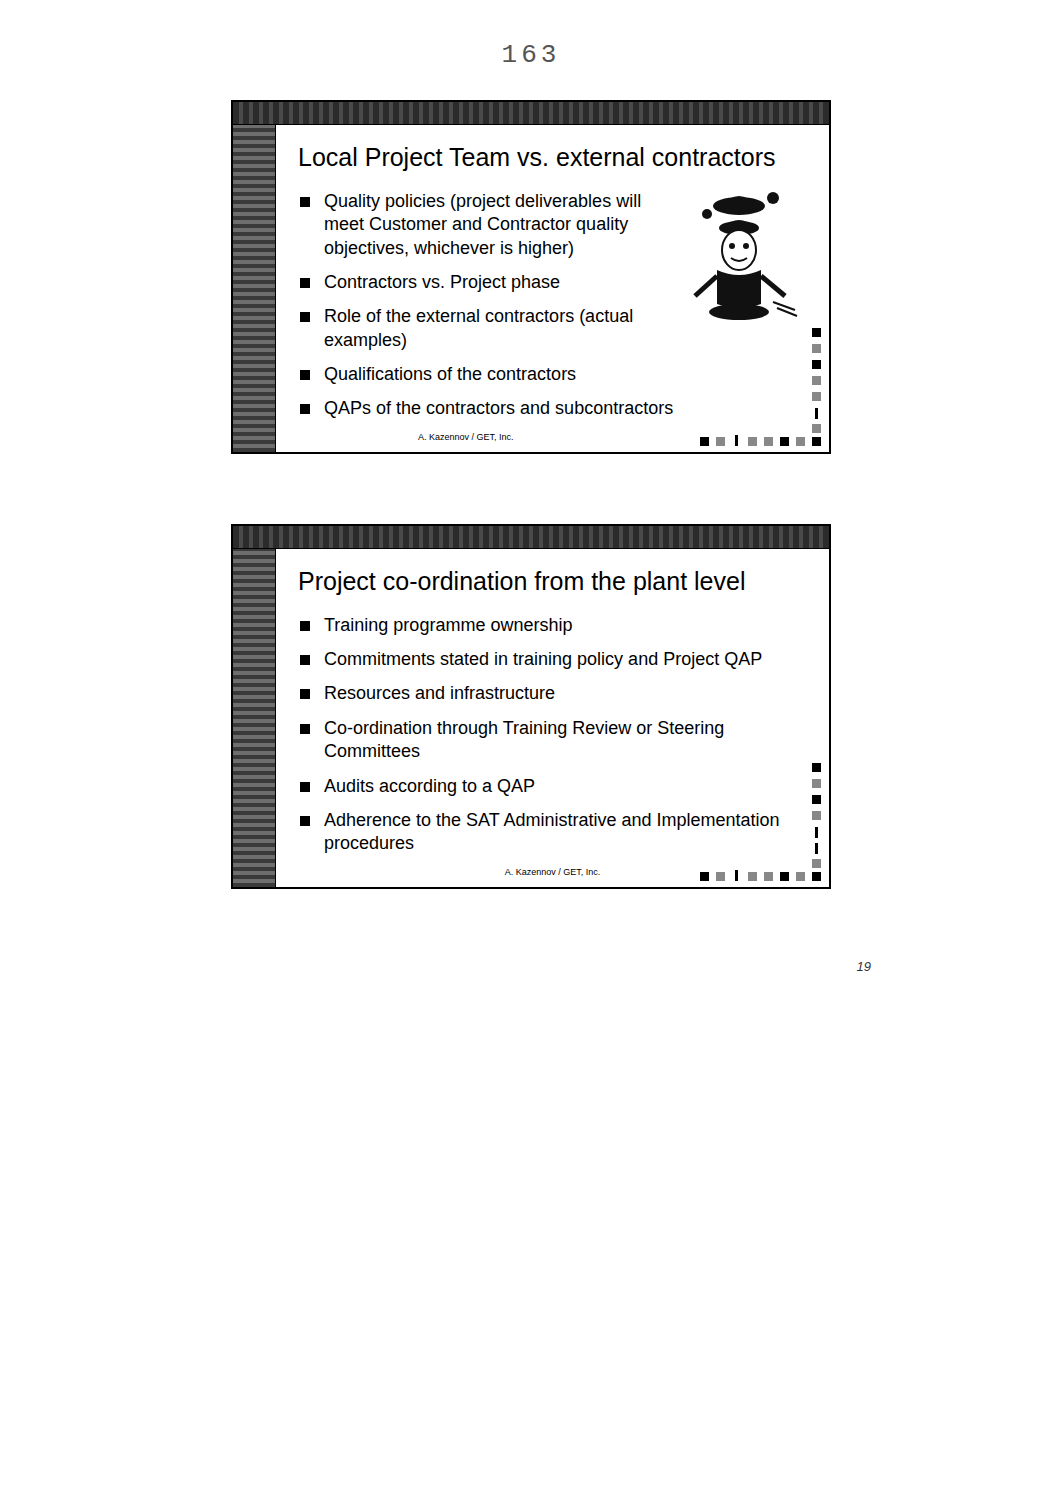163
Local Project Team vs. external contractors
Quality policies (project deliverables will meet Customer and Contractor quality objectives, whichever is higher)
Contractors vs. Project phase
Role of the external contractors (actual examples)
Qualifications of the contractors
QAPs of the contractors and subcontractors
A. Kazennov / GET, Inc.
Project co-ordination from the plant level
Training programme ownership
Commitments stated in training policy and Project QAP
Resources and infrastructure
Co-ordination through Training Review or Steering Committees
Audits according to a QAP
Adherence to the SAT Administrative and Implementation procedures
A. Kazennov / GET, Inc.
19